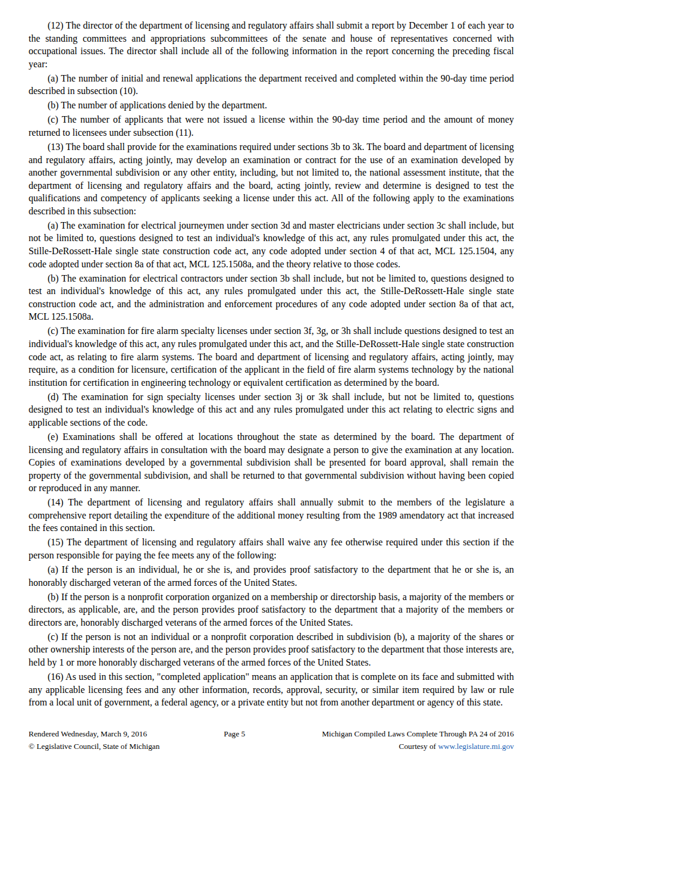(12) The director of the department of licensing and regulatory affairs shall submit a report by December 1 of each year to the standing committees and appropriations subcommittees of the senate and house of representatives concerned with occupational issues. The director shall include all of the following information in the report concerning the preceding fiscal year:
(a) The number of initial and renewal applications the department received and completed within the 90-day time period described in subsection (10).
(b) The number of applications denied by the department.
(c) The number of applicants that were not issued a license within the 90-day time period and the amount of money returned to licensees under subsection (11).
(13) The board shall provide for the examinations required under sections 3b to 3k. The board and department of licensing and regulatory affairs, acting jointly, may develop an examination or contract for the use of an examination developed by another governmental subdivision or any other entity, including, but not limited to, the national assessment institute, that the department of licensing and regulatory affairs and the board, acting jointly, review and determine is designed to test the qualifications and competency of applicants seeking a license under this act. All of the following apply to the examinations described in this subsection:
(a) The examination for electrical journeymen under section 3d and master electricians under section 3c shall include, but not be limited to, questions designed to test an individual's knowledge of this act, any rules promulgated under this act, the Stille-DeRossett-Hale single state construction code act, any code adopted under section 4 of that act, MCL 125.1504, any code adopted under section 8a of that act, MCL 125.1508a, and the theory relative to those codes.
(b) The examination for electrical contractors under section 3b shall include, but not be limited to, questions designed to test an individual's knowledge of this act, any rules promulgated under this act, the Stille-DeRossett-Hale single state construction code act, and the administration and enforcement procedures of any code adopted under section 8a of that act, MCL 125.1508a.
(c) The examination for fire alarm specialty licenses under section 3f, 3g, or 3h shall include questions designed to test an individual's knowledge of this act, any rules promulgated under this act, and the Stille-DeRossett-Hale single state construction code act, as relating to fire alarm systems. The board and department of licensing and regulatory affairs, acting jointly, may require, as a condition for licensure, certification of the applicant in the field of fire alarm systems technology by the national institution for certification in engineering technology or equivalent certification as determined by the board.
(d) The examination for sign specialty licenses under section 3j or 3k shall include, but not be limited to, questions designed to test an individual's knowledge of this act and any rules promulgated under this act relating to electric signs and applicable sections of the code.
(e) Examinations shall be offered at locations throughout the state as determined by the board. The department of licensing and regulatory affairs in consultation with the board may designate a person to give the examination at any location. Copies of examinations developed by a governmental subdivision shall be presented for board approval, shall remain the property of the governmental subdivision, and shall be returned to that governmental subdivision without having been copied or reproduced in any manner.
(14) The department of licensing and regulatory affairs shall annually submit to the members of the legislature a comprehensive report detailing the expenditure of the additional money resulting from the 1989 amendatory act that increased the fees contained in this section.
(15) The department of licensing and regulatory affairs shall waive any fee otherwise required under this section if the person responsible for paying the fee meets any of the following:
(a) If the person is an individual, he or she is, and provides proof satisfactory to the department that he or she is, an honorably discharged veteran of the armed forces of the United States.
(b) If the person is a nonprofit corporation organized on a membership or directorship basis, a majority of the members or directors, as applicable, are, and the person provides proof satisfactory to the department that a majority of the members or directors are, honorably discharged veterans of the armed forces of the United States.
(c) If the person is not an individual or a nonprofit corporation described in subdivision (b), a majority of the shares or other ownership interests of the person are, and the person provides proof satisfactory to the department that those interests are, held by 1 or more honorably discharged veterans of the armed forces of the United States.
(16) As used in this section, "completed application" means an application that is complete on its face and submitted with any applicable licensing fees and any other information, records, approval, security, or similar item required by law or rule from a local unit of government, a federal agency, or a private entity but not from another department or agency of this state.
Rendered Wednesday, March 9, 2016 Page 5 Michigan Compiled Laws Complete Through PA 24 of 2016
© Legislative Council, State of Michigan Courtesy of www.legislature.mi.gov